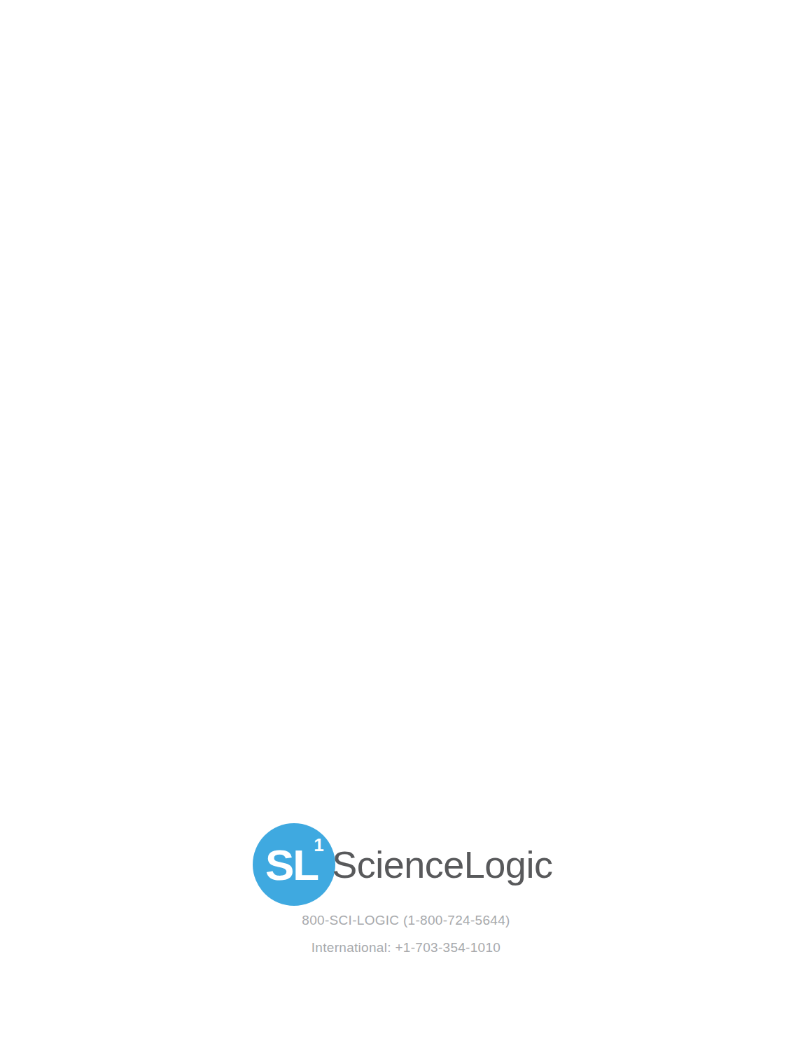SL
1
ScienceLogic
800-SCI-LOGIC (1-800-724-5644)
International: +1-703-354-1010